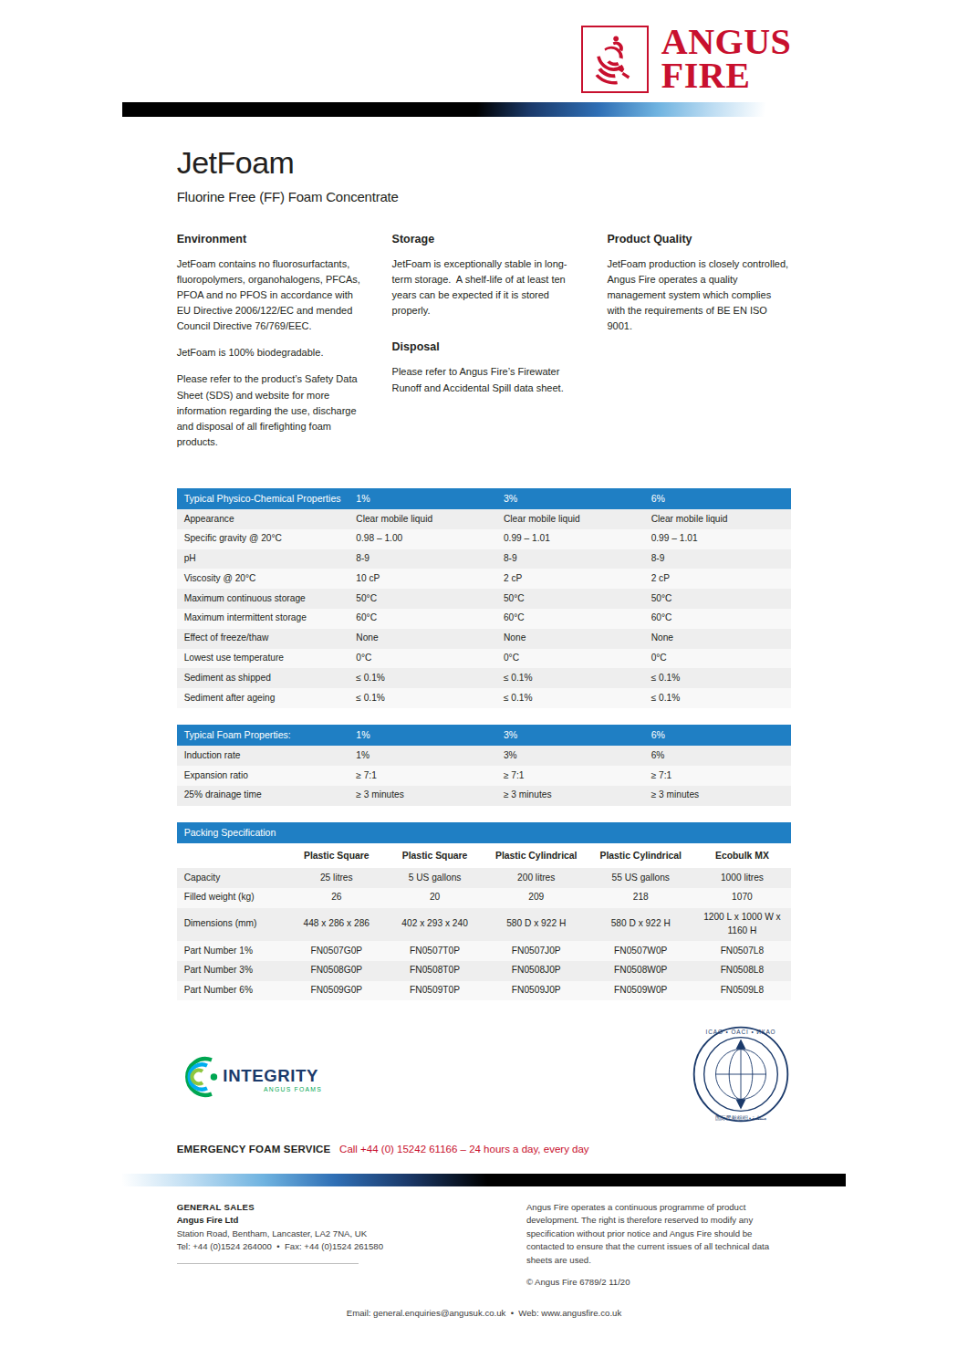ANGUS FIRE
JetFoam
Fluorine Free (FF) Foam Concentrate
Environment
JetFoam contains no fluorosurfactants, fluoropolymers, organohalogens, PFCAs, PFOA and no PFOS in accordance with EU Directive 2006/122/EC and mended Council Directive 76/769/EEC.
JetFoam is 100% biodegradable.
Please refer to the product’s Safety Data Sheet (SDS) and website for more information regarding the use, discharge and disposal of all firefighting foam products.
Storage
JetFoam is exceptionally stable in long-term storage. A shelf-life of at least ten years can be expected if it is stored properly.
Disposal
Please refer to Angus Fire’s Firewater Runoff and Accidental Spill data sheet.
Product Quality
JetFoam production is closely controlled, Angus Fire operates a quality management system which complies with the requirements of BE EN ISO 9001.
| Typical Physico-Chemical Properties | 1% | 3% | 6% |
| --- | --- | --- | --- |
| Appearance | Clear mobile liquid | Clear mobile liquid | Clear mobile liquid |
| Specific gravity @ 20°C | 0.98 – 1.00 | 0.99 – 1.01 | 0.99 – 1.01 |
| pH | 8-9 | 8-9 | 8-9 |
| Viscosity @ 20°C | 10 cP | 2 cP | 2 cP |
| Maximum continuous storage | 50°C | 50°C | 50°C |
| Maximum intermittent storage | 60°C | 60°C | 60°C |
| Effect of freeze/thaw | None | None | None |
| Lowest use temperature | 0°C | 0°C | 0°C |
| Sediment as shipped | ≤ 0.1% | ≤ 0.1% | ≤ 0.1% |
| Sediment after ageing | ≤ 0.1% | ≤ 0.1% | ≤ 0.1% |
| Typical Foam Properties: | 1% | 3% | 6% |
| --- | --- | --- | --- |
| Induction rate | 1% | 3% | 6% |
| Expansion ratio | ≥ 7:1 | ≥ 7:1 | ≥ 7:1 |
| 25% drainage time | ≥ 3 minutes | ≥ 3 minutes | ≥ 3 minutes |
| Packing Specification |
| --- |
| | Plastic Square | Plastic Square | Plastic Cylindrical | Plastic Cylindrical | Ecobulk MX |
| Capacity | 25 litres | 5 US gallons | 200 litres | 55 US gallons | 1000 litres |
| Filled weight (kg) | 26 | 20 | 209 | 218 | 1070 |
| Dimensions (mm) | 448 x 286 x 286 | 402 x 293 x 240 | 580 D x 922 H | 580 D x 922 H | 1200 L x 1000 W x 1160 H |
| Part Number 1% | FN0507G0P | FN0507T0P | FN0507J0P | FN0507W0P | FN0507L8 |
| Part Number 3% | FN0508G0P | FN0508T0P | FN0508J0P | FN0508W0P | FN0508L8 |
| Part Number 6% | FN0509G0P | FN0509T0P | FN0509J0P | FN0509W0P | FN0509L8 |
INTEGRITY ANGUS FOAMS
ICAO • OACI • ИКАО 国际民航组织 • منظمة
EMERGENCY FOAM SERVICE Call +44 (0) 15242 61166 – 24 hours a day, every day
GENERAL SALES
Angus Fire Ltd
Station Road, Bentham, Lancaster, LA2 7NA, UK
Tel: +44 (0)1524 264000 • Fax: +44 (0)1524 261580
Angus Fire operates a continuous programme of product development. The right is therefore reserved to modify any specification without prior notice and Angus Fire should be contacted to ensure that the current issues of all technical data sheets are used.
© Angus Fire 6789/2 11/20
Email: general.enquiries@angusuk.co.uk • Web: www.angusfire.co.uk